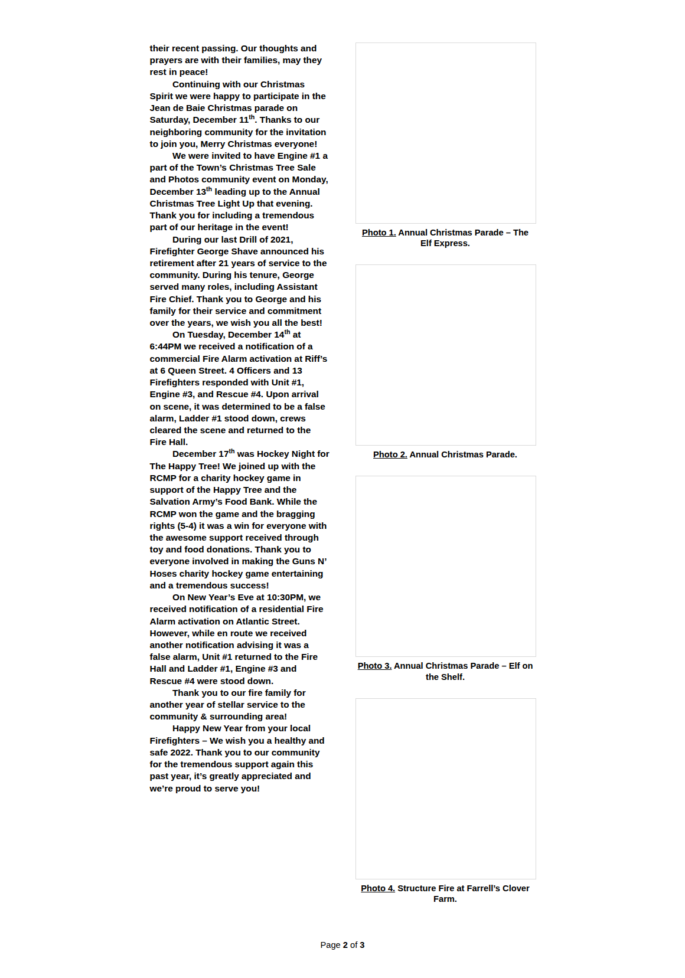their recent passing. Our thoughts and prayers are with their families, may they rest in peace!
Continuing with our Christmas Spirit we were happy to participate in the Jean de Baie Christmas parade on Saturday, December 11th. Thanks to our neighboring community for the invitation to join you, Merry Christmas everyone!
We were invited to have Engine #1 a part of the Town’s Christmas Tree Sale and Photos community event on Monday, December 13th leading up to the Annual Christmas Tree Light Up that evening. Thank you for including a tremendous part of our heritage in the event!
During our last Drill of 2021, Firefighter George Shave announced his retirement after 21 years of service to the community. During his tenure, George served many roles, including Assistant Fire Chief. Thank you to George and his family for their service and commitment over the years, we wish you all the best!
On Tuesday, December 14th at 6:44PM we received a notification of a commercial Fire Alarm activation at Riff’s at 6 Queen Street. 4 Officers and 13 Firefighters responded with Unit #1, Engine #3, and Rescue #4. Upon arrival on scene, it was determined to be a false alarm, Ladder #1 stood down, crews cleared the scene and returned to the Fire Hall.
December 17th was Hockey Night for The Happy Tree! We joined up with the RCMP for a charity hockey game in support of the Happy Tree and the Salvation Army’s Food Bank. While the RCMP won the game and the bragging rights (5-4) it was a win for everyone with the awesome support received through toy and food donations. Thank you to everyone involved in making the Guns N’ Hoses charity hockey game entertaining and a tremendous success!
On New Year’s Eve at 10:30PM, we received notification of a residential Fire Alarm activation on Atlantic Street. However, while en route we received another notification advising it was a false alarm, Unit #1 returned to the Fire Hall and Ladder #1, Engine #3 and Rescue #4 were stood down.
Thank you to our fire family for another year of stellar service to the community & surrounding area!
Happy New Year from your local Firefighters – We wish you a healthy and safe 2022. Thank you to our community for the tremendous support again this past year, it’s greatly appreciated and we’re proud to serve you!
Photo 1. Annual Christmas Parade – The Elf Express.
Photo 2. Annual Christmas Parade.
Photo 3. Annual Christmas Parade – Elf on the Shelf.
Photo 4. Structure Fire at Farrell’s Clover Farm.
Page 2 of 3